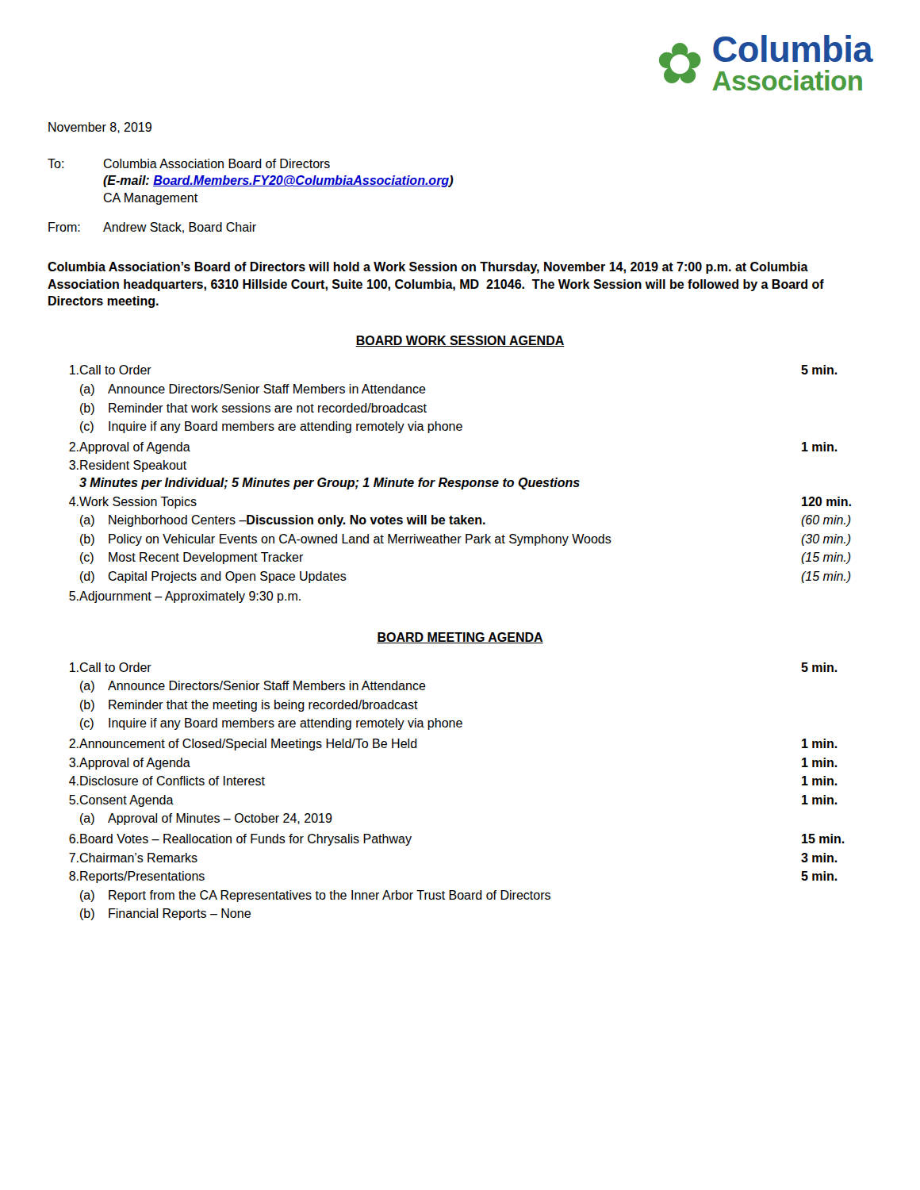✿ Columbia
Association
November 8, 2019
| To: | Columbia Association Board of Directors (E-mail: Board.Members.FY20@ColumbiaAssociation.org ) CA Management |
| From: | Andrew Stack, Board Chair |
Columbia Association’s Board of Directors will hold a Work Session on Thursday, November 14, 2019 at 7:00 p.m. at Columbia Association headquarters, 6310 Hillside Court, Suite 100, Columbia, MD 21046. The Work Session will be followed by a Board of Directors meeting.
BOARD WORK SESSION AGENDA
| 1. | Call to Order | 5 min. |
| | / (a) / Announce Directors/Senior Staff Members in Attendance / / (b) / Reminder that work sessions are not recorded/broadcast / / (c) / Inquire if any Board members are attending remotely via phone / |
| 2. | Approval of Agenda | 1 min. |
| 3. | Resident Speakout 3 Minutes per Individual; 5 Minutes per Group; 1 Minute for Response to Questions |
| 4. | Work Session Topics | 120 min. |
| | / (a) / Neighborhood Centers – Discussion only. No votes will be taken. / (60 min.) / / (b) / Policy on Vehicular Events on CA-owned Land at Merriweather Park at Symphony Woods / (30 min.) / / (c) / Most Recent Development Tracker / (15 min.) / / (d) / Capital Projects and Open Space Updates / (15 min.) / |
| 5. | Adjournment – Approximately 9:30 p.m. |
BOARD MEETING AGENDA
| 1. | Call to Order | 5 min. |
| | / (a) / Announce Directors/Senior Staff Members in Attendance / / (b) / Reminder that the meeting is being recorded/broadcast / / (c) / Inquire if any Board members are attending remotely via phone / |
| 2. | Announcement of Closed/Special Meetings Held/To Be Held | 1 min. |
| 3. | Approval of Agenda | 1 min. |
| 4. | Disclosure of Conflicts of Interest | 1 min. |
| 5. | Consent Agenda | 1 min. |
| | / (a) / Approval of Minutes – October 24, 2019 / |
| 6. | Board Votes – Reallocation of Funds for Chrysalis Pathway | 15 min. |
| 7. | Chairman’s Remarks | 3 min. |
| 8. | Reports/Presentations | 5 min. |
| | / (a) / Report from the CA Representatives to the Inner Arbor Trust Board of Directors / / (b) / Financial Reports – None / |